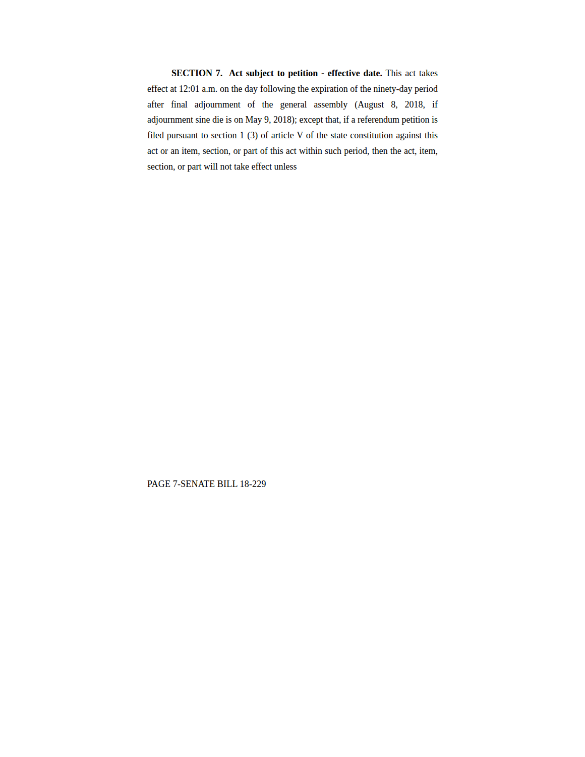SECTION 7. Act subject to petition - effective date. This act takes effect at 12:01 a.m. on the day following the expiration of the ninety-day period after final adjournment of the general assembly (August 8, 2018, if adjournment sine die is on May 9, 2018); except that, if a referendum petition is filed pursuant to section 1 (3) of article V of the state constitution against this act or an item, section, or part of this act within such period, then the act, item, section, or part will not take effect unless
PAGE 7-SENATE BILL 18-229